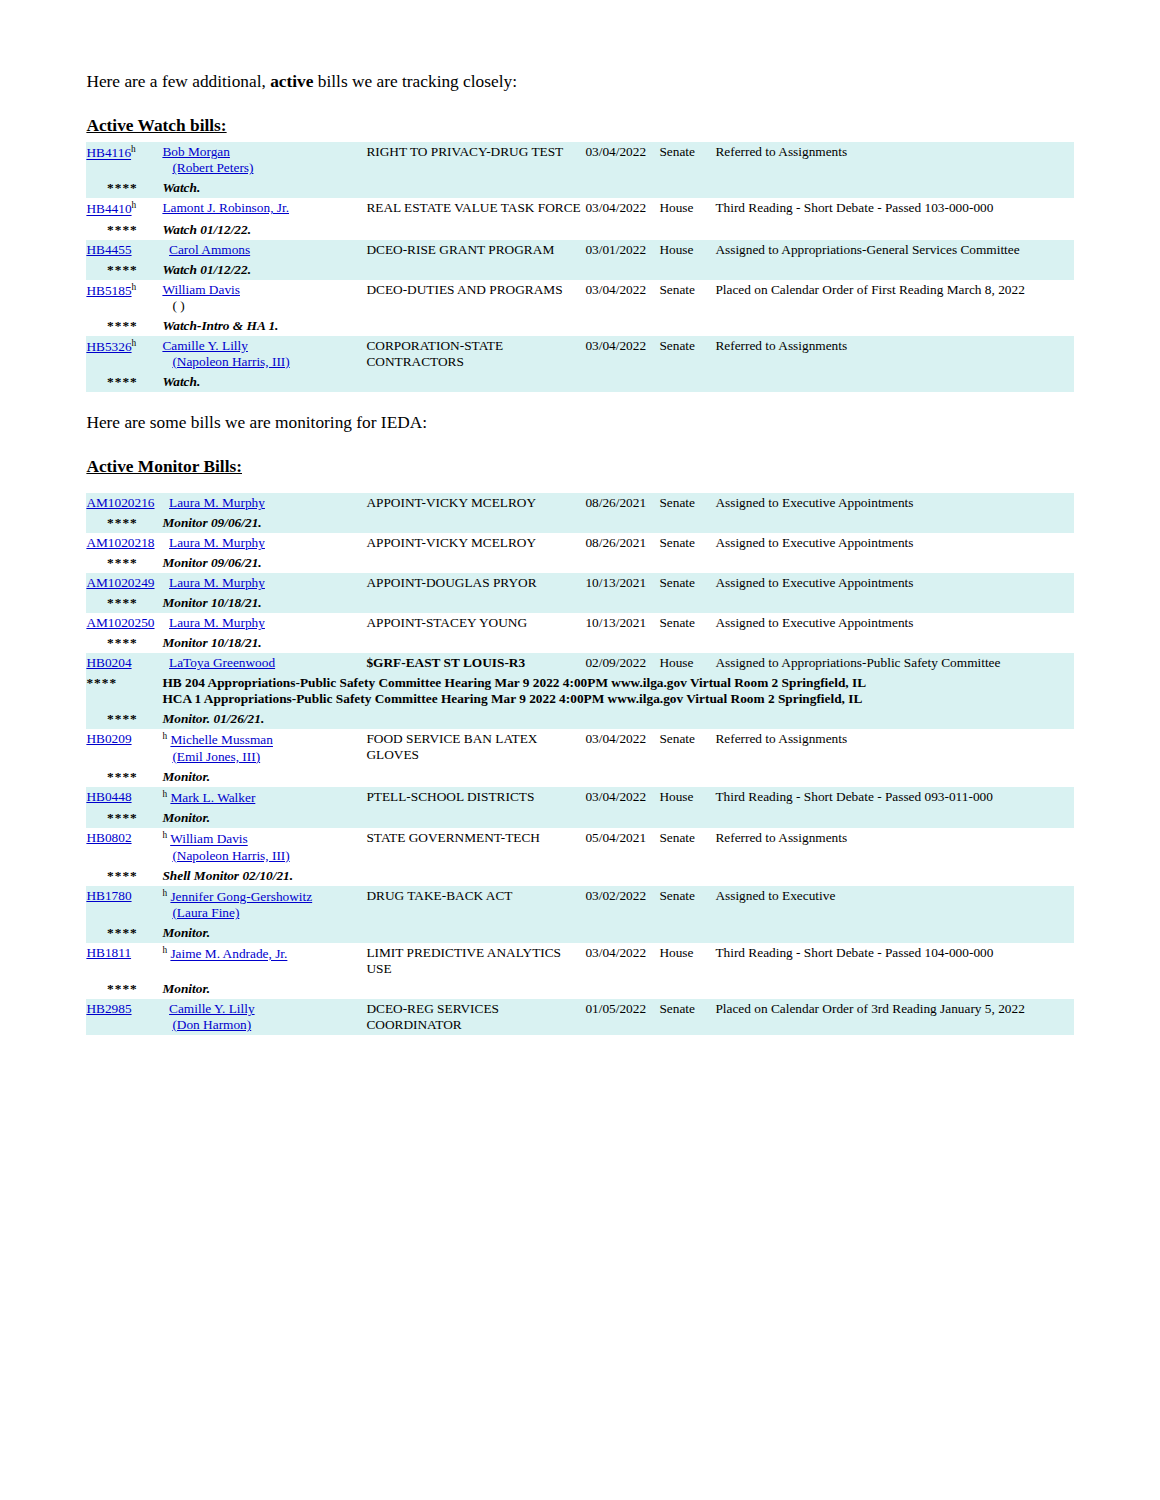Here are a few additional, active bills we are tracking closely:
Active Watch bills:
| HB4116 h | Bob Morgan (Robert Peters) | RIGHT TO PRIVACY-DRUG TEST | 03/04/2022 | Senate | Referred to Assignments |
| **** | Watch. |
| HB4410 h | Lamont J. Robinson, Jr. | REAL ESTATE VALUE TASK FORCE | 03/04/2022 | House | Third Reading - Short Debate - Passed 103-000-000 |
| **** | Watch 01/12/22. |
| HB4455 | Carol Ammons | DCEO-RISE GRANT PROGRAM | 03/01/2022 | House | Assigned to Appropriations-General Services Committee |
| **** | Watch 01/12/22. |
| HB5185 h | William Davis ( ) | DCEO-DUTIES AND PROGRAMS | 03/04/2022 | Senate | Placed on Calendar Order of First Reading March 8, 2022 |
| **** | Watch-Intro & HA 1. |
| HB5326 h | Camille Y. Lilly (Napoleon Harris, III) | CORPORATION-STATE CONTRACTORS | 03/04/2022 | Senate | Referred to Assignments |
| **** | Watch. |
Here are some bills we are monitoring for IEDA:
Active Monitor Bills:
| AM1020216 | Laura M. Murphy | APPOINT-VICKY MCELROY | 08/26/2021 | Senate | Assigned to Executive Appointments |
| **** | Monitor 09/06/21. |
| AM1020218 | Laura M. Murphy | APPOINT-VICKY MCELROY | 08/26/2021 | Senate | Assigned to Executive Appointments |
| **** | Monitor 09/06/21. |
| AM1020249 | Laura M. Murphy | APPOINT-DOUGLAS PRYOR | 10/13/2021 | Senate | Assigned to Executive Appointments |
| **** | Monitor 10/18/21. |
| AM1020250 | Laura M. Murphy | APPOINT-STACEY YOUNG | 10/13/2021 | Senate | Assigned to Executive Appointments |
| **** | Monitor 10/18/21. |
| HB0204 | LaToya Greenwood | $GRF-EAST ST LOUIS-R3 | 02/09/2022 | House | Assigned to Appropriations-Public Safety Committee |
| **** | HB 204 Appropriations-Public Safety Committee Hearing Mar 9 2022 4:00PM www.ilga.gov Virtual Room 2 Springfield, IL HCA 1 Appropriations-Public Safety Committee Hearing Mar 9 2022 4:00PM www.ilga.gov Virtual Room 2 Springfield, IL |
| **** | Monitor. 01/26/21. |
| HB0209 | h Michelle Mussman (Emil Jones, III) | FOOD SERVICE BAN LATEX GLOVES | 03/04/2022 | Senate | Referred to Assignments |
| **** | Monitor. |
| HB0448 | h Mark L. Walker | PTELL-SCHOOL DISTRICTS | 03/04/2022 | House | Third Reading - Short Debate - Passed 093-011-000 |
| **** | Monitor. |
| HB0802 | h William Davis (Napoleon Harris, III) | STATE GOVERNMENT-TECH | 05/04/2021 | Senate | Referred to Assignments |
| **** | Shell Monitor 02/10/21. |
| HB1780 | h Jennifer Gong-Gershowitz (Laura Fine) | DRUG TAKE-BACK ACT | 03/02/2022 | Senate | Assigned to Executive |
| **** | Monitor. |
| HB1811 | h Jaime M. Andrade, Jr. | LIMIT PREDICTIVE ANALYTICS USE | 03/04/2022 | House | Third Reading - Short Debate - Passed 104-000-000 |
| **** | Monitor. |
| HB2985 | Camille Y. Lilly (Don Harmon) | DCEO-REG SERVICES COORDINATOR | 01/05/2022 | Senate | Placed on Calendar Order of 3rd Reading January 5, 2022 |